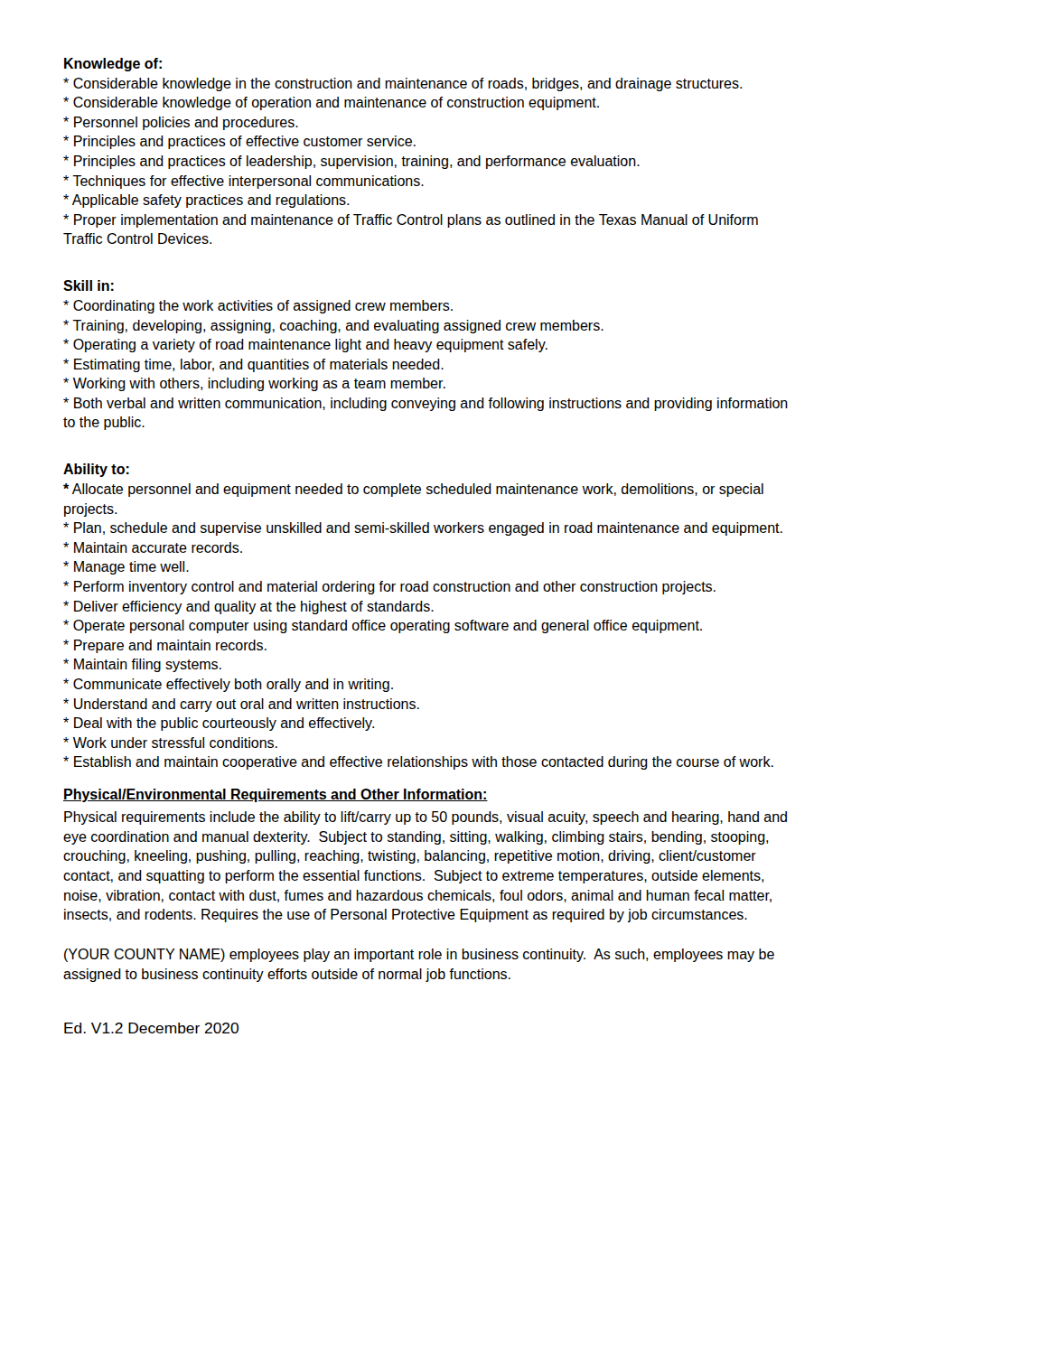Knowledge of:
* Considerable knowledge in the construction and maintenance of roads, bridges, and drainage structures.
* Considerable knowledge of operation and maintenance of construction equipment.
* Personnel policies and procedures.
* Principles and practices of effective customer service.
* Principles and practices of leadership, supervision, training, and performance evaluation.
* Techniques for effective interpersonal communications.
* Applicable safety practices and regulations.
* Proper implementation and maintenance of Traffic Control plans as outlined in the Texas Manual of Uniform Traffic Control Devices.
Skill in:
* Coordinating the work activities of assigned crew members.
* Training, developing, assigning, coaching, and evaluating assigned crew members.
* Operating a variety of road maintenance light and heavy equipment safely.
* Estimating time, labor, and quantities of materials needed.
* Working with others, including working as a team member.
* Both verbal and written communication, including conveying and following instructions and providing information to the public.
Ability to:
* Allocate personnel and equipment needed to complete scheduled maintenance work, demolitions, or special projects.
* Plan, schedule and supervise unskilled and semi-skilled workers engaged in road maintenance and equipment.
* Maintain accurate records.
* Manage time well.
* Perform inventory control and material ordering for road construction and other construction projects.
* Deliver efficiency and quality at the highest of standards.
* Operate personal computer using standard office operating software and general office equipment.
* Prepare and maintain records.
* Maintain filing systems.
* Communicate effectively both orally and in writing.
* Understand and carry out oral and written instructions.
* Deal with the public courteously and effectively.
* Work under stressful conditions.
* Establish and maintain cooperative and effective relationships with those contacted during the course of work.
Physical/Environmental Requirements and Other Information:
Physical requirements include the ability to lift/carry up to 50 pounds, visual acuity, speech and hearing, hand and eye coordination and manual dexterity. Subject to standing, sitting, walking, climbing stairs, bending, stooping, crouching, kneeling, pushing, pulling, reaching, twisting, balancing, repetitive motion, driving, client/customer contact, and squatting to perform the essential functions. Subject to extreme temperatures, outside elements, noise, vibration, contact with dust, fumes and hazardous chemicals, foul odors, animal and human fecal matter, insects, and rodents. Requires the use of Personal Protective Equipment as required by job circumstances.
(YOUR COUNTY NAME) employees play an important role in business continuity. As such, employees may be assigned to business continuity efforts outside of normal job functions.
Ed. V1.2 December 2020